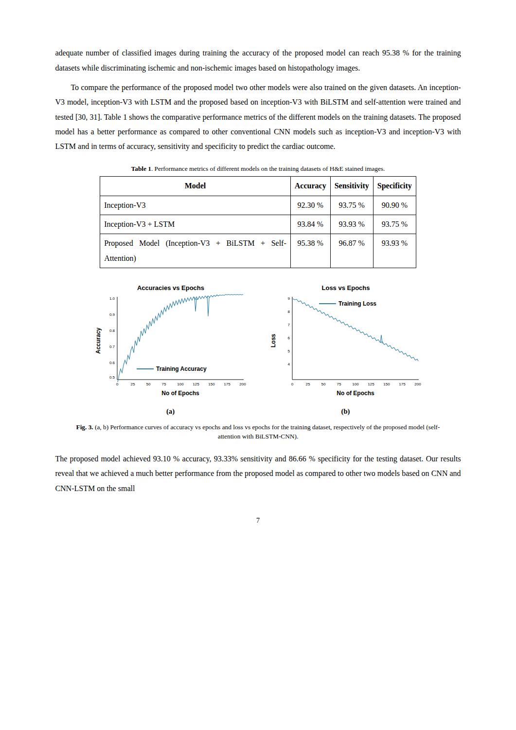adequate number of classified images during training the accuracy of the proposed model can reach 95.38 % for the training datasets while discriminating ischemic and non-ischemic images based on histopathology images.
To compare the performance of the proposed model two other models were also trained on the given datasets. An inception-V3 model, inception-V3 with LSTM and the proposed based on inception-V3 with BiLSTM and self-attention were trained and tested [30, 31]. Table 1 shows the comparative performance metrics of the different models on the training datasets. The proposed model has a better performance as compared to other conventional CNN models such as inception-V3 and inception-V3 with LSTM and in terms of accuracy, sensitivity and specificity to predict the cardiac outcome.
Table 1. Performance metrics of different models on the training datasets of H&E stained images.
| Model | Accuracy | Sensitivity | Specificity |
| --- | --- | --- | --- |
| Inception-V3 | 92.30 % | 93.75 % | 90.90 % |
| Inception-V3 + LSTM | 93.84 % | 93.93 % | 93.75 % |
| Proposed Model (Inception-V3 + BiLSTM + Self-Attention) | 95.38 % | 96.87 % | 93.93 % |
Accuracies vs Epochs 1.0 0.9 0.8 0.7 0.6 0.5 0 25 50 75 100 125 150 175 200 Training Accuracy Accuracy No of Epochs
(a)
Loss vs Epochs 9 8 7 6 5 4 0 25 50 75 100 125 150 175 200 Training Loss Loss No of Epochs
(b)
Fig. 3. (a, b) Performance curves of accuracy vs epochs and loss vs epochs for the training dataset, respectively of the proposed model (self-attention with BiLSTM-CNN).
The proposed model achieved 93.10 % accuracy, 93.33% sensitivity and 86.66 % specificity for the testing dataset. Our results reveal that we achieved a much better performance from the proposed model as compared to other two models based on CNN and CNN-LSTM on the small
7